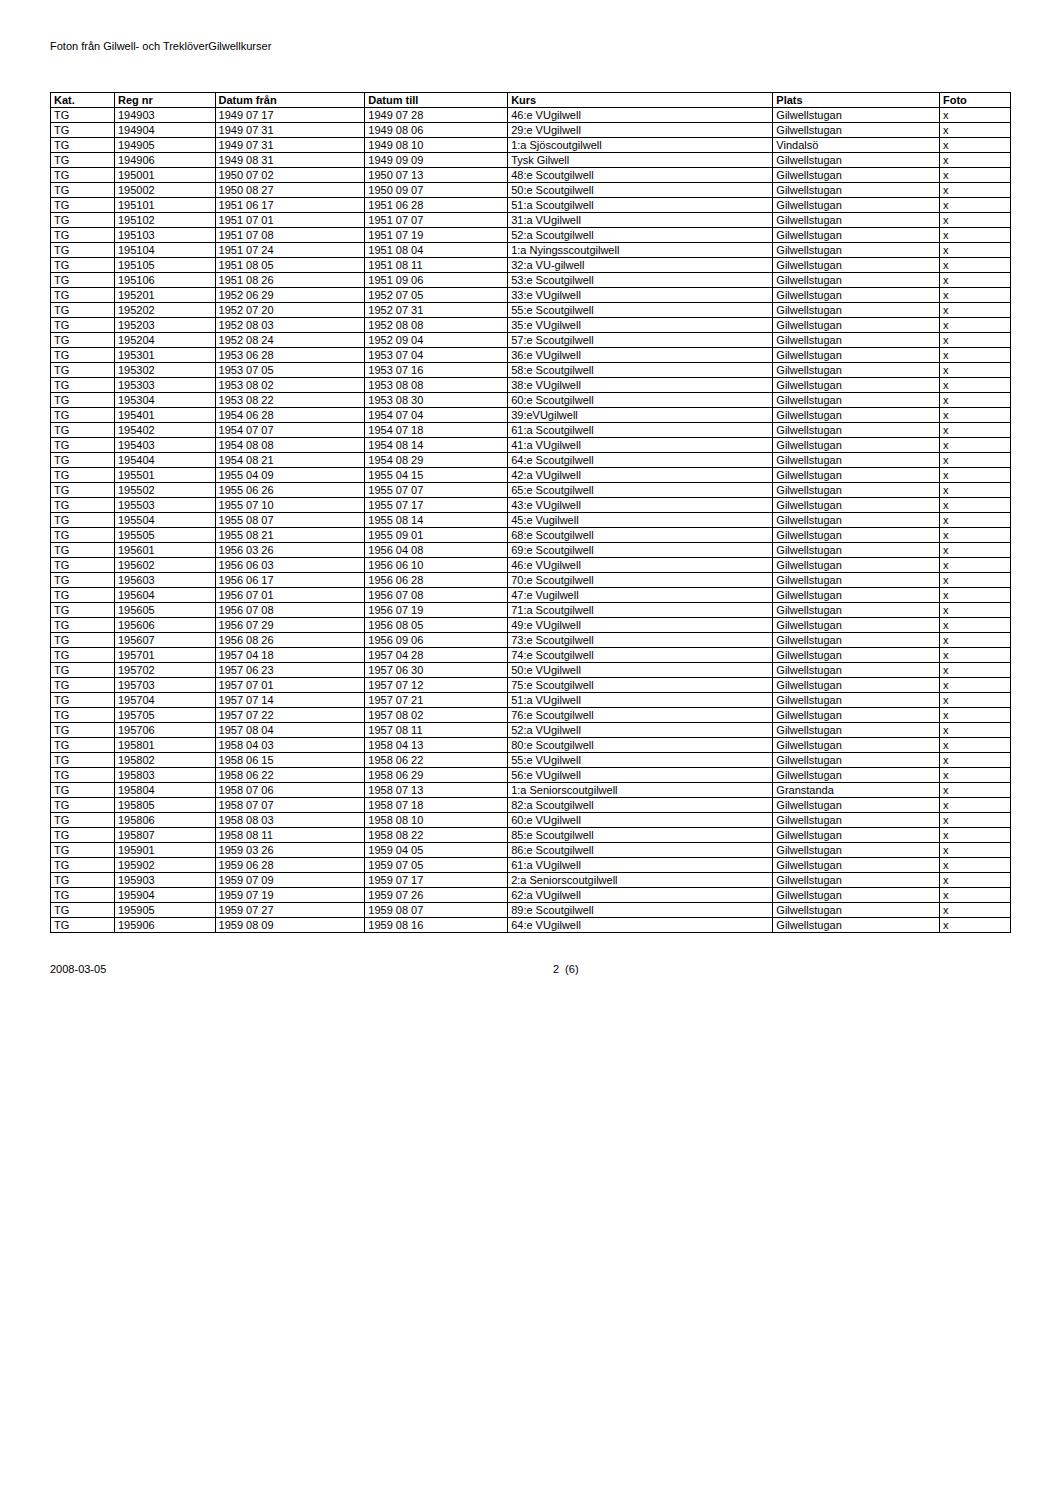Foton från Gilwell- och TreklöverGilwellkurser
| Kat. | Reg nr | Datum från | Datum till | Kurs | Plats | Foto |
| --- | --- | --- | --- | --- | --- | --- |
| TG | 194903 | 1949 07 17 | 1949 07 28 | 46:e VUgilwell | Gilwellstugan | x |
| TG | 194904 | 1949 07 31 | 1949 08 06 | 29:e VUgilwell | Gilwellstugan | x |
| TG | 194905 | 1949 07 31 | 1949 08 10 | 1:a Sjöscoutgilwell | Vindalsö | x |
| TG | 194906 | 1949 08 31 | 1949 09 09 | Tysk Gilwell | Gilwellstugan | x |
| TG | 195001 | 1950 07 02 | 1950 07 13 | 48:e Scoutgilwell | Gilwellstugan | x |
| TG | 195002 | 1950 08 27 | 1950 09 07 | 50:e Scoutgilwell | Gilwellstugan | x |
| TG | 195101 | 1951 06 17 | 1951 06 28 | 51:a Scoutgilwell | Gilwellstugan | x |
| TG | 195102 | 1951 07 01 | 1951 07 07 | 31:a VUgilwell | Gilwellstugan | x |
| TG | 195103 | 1951 07 08 | 1951 07 19 | 52:a Scoutgilwell | Gilwellstugan | x |
| TG | 195104 | 1951 07 24 | 1951 08 04 | 1:a Nyingsscoutgilwell | Gilwellstugan | x |
| TG | 195105 | 1951 08 05 | 1951 08 11 | 32:a VU-gilwell | Gilwellstugan | x |
| TG | 195106 | 1951 08 26 | 1951 09 06 | 53:e Scoutgilwell | Gilwellstugan | x |
| TG | 195201 | 1952 06 29 | 1952 07 05 | 33:e VUgilwell | Gilwellstugan | x |
| TG | 195202 | 1952 07 20 | 1952 07 31 | 55:e Scoutgilwell | Gilwellstugan | x |
| TG | 195203 | 1952 08 03 | 1952 08 08 | 35:e VUgilwell | Gilwellstugan | x |
| TG | 195204 | 1952 08 24 | 1952 09 04 | 57:e Scoutgilwell | Gilwellstugan | x |
| TG | 195301 | 1953 06 28 | 1953 07 04 | 36:e VUgilwell | Gilwellstugan | x |
| TG | 195302 | 1953 07 05 | 1953 07 16 | 58:e Scoutgilwell | Gilwellstugan | x |
| TG | 195303 | 1953 08 02 | 1953 08 08 | 38:e VUgilwell | Gilwellstugan | x |
| TG | 195304 | 1953 08 22 | 1953 08 30 | 60:e Scoutgilwell | Gilwellstugan | x |
| TG | 195401 | 1954 06 28 | 1954 07 04 | 39:eVUgilwell | Gilwellstugan | x |
| TG | 195402 | 1954 07 07 | 1954 07 18 | 61:a Scoutgilwell | Gilwellstugan | x |
| TG | 195403 | 1954 08 08 | 1954 08 14 | 41:a VUgilwell | Gilwellstugan | x |
| TG | 195404 | 1954 08 21 | 1954 08 29 | 64:e Scoutgilwell | Gilwellstugan | x |
| TG | 195501 | 1955 04 09 | 1955 04 15 | 42:a VUgilwell | Gilwellstugan | x |
| TG | 195502 | 1955 06 26 | 1955 07 07 | 65:e Scoutgilwell | Gilwellstugan | x |
| TG | 195503 | 1955 07 10 | 1955 07 17 | 43:e VUgilwell | Gilwellstugan | x |
| TG | 195504 | 1955 08 07 | 1955 08 14 | 45:e Vugilwell | Gilwellstugan | x |
| TG | 195505 | 1955 08 21 | 1955 09 01 | 68:e Scoutgilwell | Gilwellstugan | x |
| TG | 195601 | 1956 03 26 | 1956 04 08 | 69:e Scoutgilwell | Gilwellstugan | x |
| TG | 195602 | 1956 06 03 | 1956 06 10 | 46:e VUgilwell | Gilwellstugan | x |
| TG | 195603 | 1956 06 17 | 1956 06 28 | 70:e Scoutgilwell | Gilwellstugan | x |
| TG | 195604 | 1956 07 01 | 1956 07 08 | 47:e Vugilwell | Gilwellstugan | x |
| TG | 195605 | 1956 07 08 | 1956 07 19 | 71:a Scoutgilwell | Gilwellstugan | x |
| TG | 195606 | 1956 07 29 | 1956 08 05 | 49:e VUgilwell | Gilwellstugan | x |
| TG | 195607 | 1956 08 26 | 1956 09 06 | 73:e Scoutgilwell | Gilwellstugan | x |
| TG | 195701 | 1957 04 18 | 1957 04 28 | 74:e Scoutgilwell | Gilwellstugan | x |
| TG | 195702 | 1957 06 23 | 1957 06 30 | 50:e VUgilwell | Gilwellstugan | x |
| TG | 195703 | 1957 07 01 | 1957 07 12 | 75:e Scoutgilwell | Gilwellstugan | x |
| TG | 195704 | 1957 07 14 | 1957 07 21 | 51:a VUgilwell | Gilwellstugan | x |
| TG | 195705 | 1957 07 22 | 1957 08 02 | 76:e Scoutgilwell | Gilwellstugan | x |
| TG | 195706 | 1957 08 04 | 1957 08 11 | 52:a VUgilwell | Gilwellstugan | x |
| TG | 195801 | 1958 04 03 | 1958 04 13 | 80:e Scoutgilwell | Gilwellstugan | x |
| TG | 195802 | 1958 06 15 | 1958 06 22 | 55:e VUgilwell | Gilwellstugan | x |
| TG | 195803 | 1958 06 22 | 1958 06 29 | 56:e VUgilwell | Gilwellstugan | x |
| TG | 195804 | 1958 07 06 | 1958 07 13 | 1:a Seniorscoutgilwell | Granstanda | x |
| TG | 195805 | 1958 07 07 | 1958 07 18 | 82:a Scoutgilwell | Gilwellstugan | x |
| TG | 195806 | 1958 08 03 | 1958 08 10 | 60:e VUgilwell | Gilwellstugan | x |
| TG | 195807 | 1958 08 11 | 1958 08 22 | 85:e Scoutgilwell | Gilwellstugan | x |
| TG | 195901 | 1959 03 26 | 1959 04 05 | 86:e Scoutgilwell | Gilwellstugan | x |
| TG | 195902 | 1959 06 28 | 1959 07 05 | 61:a VUgilwell | Gilwellstugan | x |
| TG | 195903 | 1959 07 09 | 1959 07 17 | 2:a Seniorscoutgilwell | Gilwellstugan | x |
| TG | 195904 | 1959 07 19 | 1959 07 26 | 62:a VUgilwell | Gilwellstugan | x |
| TG | 195905 | 1959 07 27 | 1959 08 07 | 89:e Scoutgilwell | Gilwellstugan | x |
| TG | 195906 | 1959 08 09 | 1959 08 16 | 64:e VUgilwell | Gilwellstugan | x |
2008-03-05 2 (6)